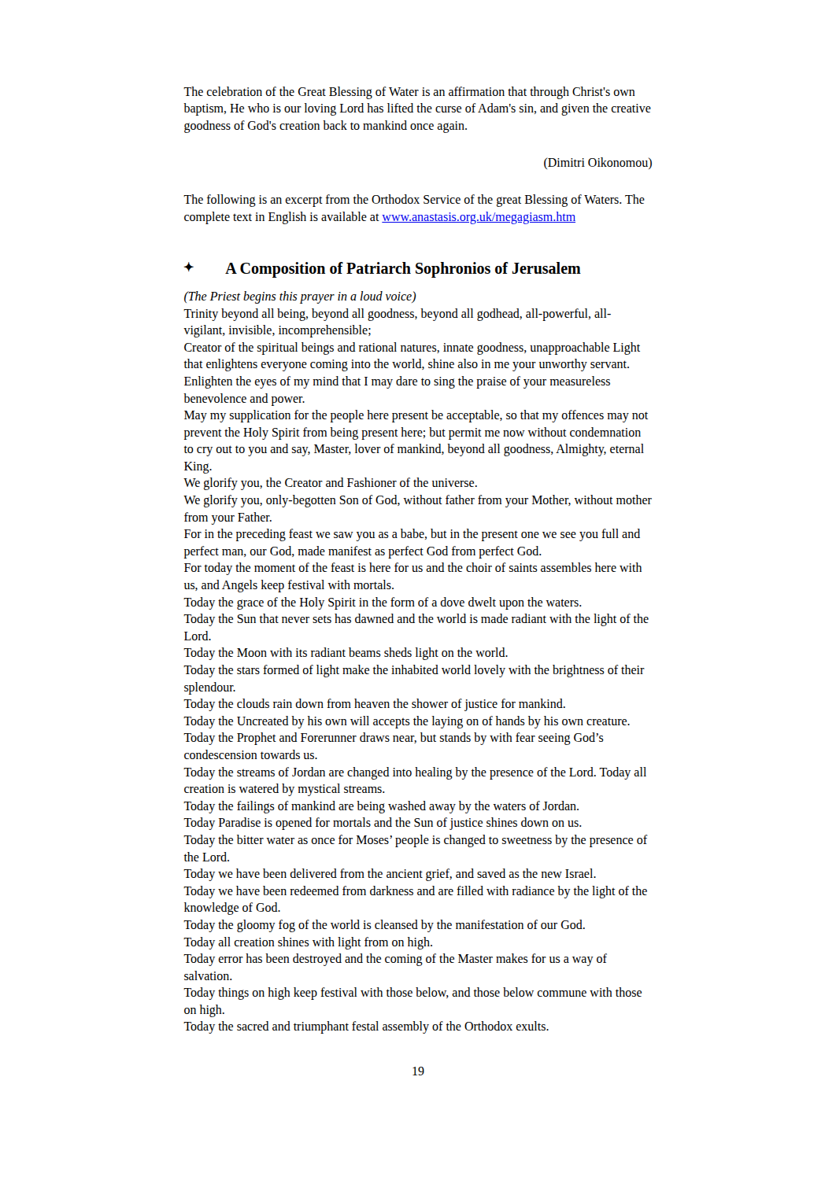The celebration of the Great Blessing of Water is an affirmation that through Christ's own baptism, He who is our loving Lord has lifted the curse of Adam's sin, and given the creative goodness of God's creation back to mankind once again.
(Dimitri Oikonomou)
The following is an excerpt from the Orthodox Service of the great Blessing of Waters. The complete text in English is available at www.anastasis.org.uk/megagiasm.htm
✦A Composition of Patriarch Sophronios of Jerusalem
(The Priest begins this prayer in a loud voice)
Trinity beyond all being, beyond all goodness, beyond all godhead, all-powerful, all-vigilant, invisible, incomprehensible;
Creator of the spiritual beings and rational natures, innate goodness, unapproachable Light that enlightens everyone coming into the world, shine also in me your unworthy servant.
Enlighten the eyes of my mind that I may dare to sing the praise of your measureless benevolence and power.
May my supplication for the people here present be acceptable, so that my offences may not prevent the Holy Spirit from being present here; but permit me now without condemnation to cry out to you and say, Master, lover of mankind, beyond all goodness, Almighty, eternal King.
We glorify you, the Creator and Fashioner of the universe.
We glorify you, only-begotten Son of God, without father from your Mother, without mother from your Father.
For in the preceding feast we saw you as a babe, but in the present one we see you full and perfect man, our God, made manifest as perfect God from perfect God.
For today the moment of the feast is here for us and the choir of saints assembles here with us, and Angels keep festival with mortals.
Today the grace of the Holy Spirit in the form of a dove dwelt upon the waters.
Today the Sun that never sets has dawned and the world is made radiant with the light of the Lord.
Today the Moon with its radiant beams sheds light on the world.
Today the stars formed of light make the inhabited world lovely with the brightness of their splendour.
Today the clouds rain down from heaven the shower of justice for mankind.
Today the Uncreated by his own will accepts the laying on of hands by his own creature.
Today the Prophet and Forerunner draws near, but stands by with fear seeing God’s condescension towards us.
Today the streams of Jordan are changed into healing by the presence of the Lord. Today all creation is watered by mystical streams.
Today the failings of mankind are being washed away by the waters of Jordan.
Today Paradise is opened for mortals and the Sun of justice shines down on us.
Today the bitter water as once for Moses’ people is changed to sweetness by the presence of the Lord.
Today we have been delivered from the ancient grief, and saved as the new Israel.
Today we have been redeemed from darkness and are filled with radiance by the light of the knowledge of God.
Today the gloomy fog of the world is cleansed by the manifestation of our God.
Today all creation shines with light from on high.
Today error has been destroyed and the coming of the Master makes for us a way of salvation.
Today things on high keep festival with those below, and those below commune with those on high.
Today the sacred and triumphant festal assembly of the Orthodox exults.
19